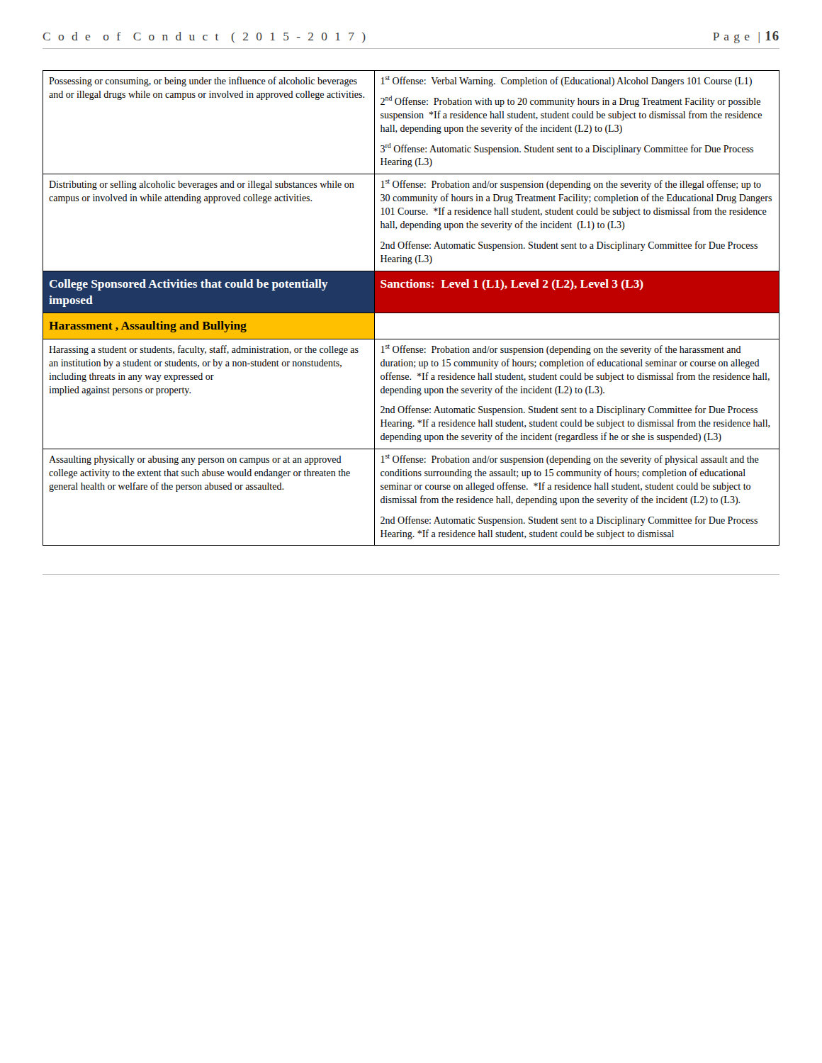C o d e o f C o n d u c t ( 2 0 1 5 - 2 0 1 7 )
P a g e | 16
| Possessing or consuming, or being under the influence of alcoholic beverages and or illegal drugs while on campus or involved in approved college activities. | 1 st Offense: Verbal Warning. Completion of (Educational) Alcohol Dangers 101 Course (L1) 2 nd Offense: Probation with up to 20 community hours in a Drug Treatment Facility or possible suspension *If a residence hall student, student could be subject to dismissal from the residence hall, depending upon the severity of the incident (L2) to (L3) 3 rd Offense: Automatic Suspension. Student sent to a Disciplinary Committee for Due Process Hearing (L3) |
| Distributing or selling alcoholic beverages and or illegal substances while on campus or involved in while attending approved college activities. | 1 st Offense: Probation and/or suspension (depending on the severity of the illegal offense; up to 30 community of hours in a Drug Treatment Facility; completion of the Educational Drug Dangers 101 Course. *If a residence hall student, student could be subject to dismissal from the residence hall, depending upon the severity of the incident (L1) to (L3) 2nd Offense: Automatic Suspension. Student sent to a Disciplinary Committee for Due Process Hearing (L3) |
| College Sponsored Activities that could be potentially imposed | Sanctions: Level 1 (L1), Level 2 (L2), Level 3 (L3) |
| Harassment , Assaulting and Bullying | |
| Harassing a student or students, faculty, staff, administration, or the college as an institution by a student or students, or by a non-student or nonstudents, including threats in any way expressed or implied against persons or property. | 1 st Offense: Probation and/or suspension (depending on the severity of the harassment and duration; up to 15 community of hours; completion of educational seminar or course on alleged offense. *If a residence hall student, student could be subject to dismissal from the residence hall, depending upon the severity of the incident (L2) to (L3). 2nd Offense: Automatic Suspension. Student sent to a Disciplinary Committee for Due Process Hearing. *If a residence hall student, student could be subject to dismissal from the residence hall, depending upon the severity of the incident (regardless if he or she is suspended) (L3) |
| Assaulting physically or abusing any person on campus or at an approved college activity to the extent that such abuse would endanger or threaten the general health or welfare of the person abused or assaulted. | 1 st Offense: Probation and/or suspension (depending on the severity of physical assault and the conditions surrounding the assault; up to 15 community of hours; completion of educational seminar or course on alleged offense. *If a residence hall student, student could be subject to dismissal from the residence hall, depending upon the severity of the incident (L2) to (L3). 2nd Offense: Automatic Suspension. Student sent to a Disciplinary Committee for Due Process Hearing. *If a residence hall student, student could be subject to dismissal |